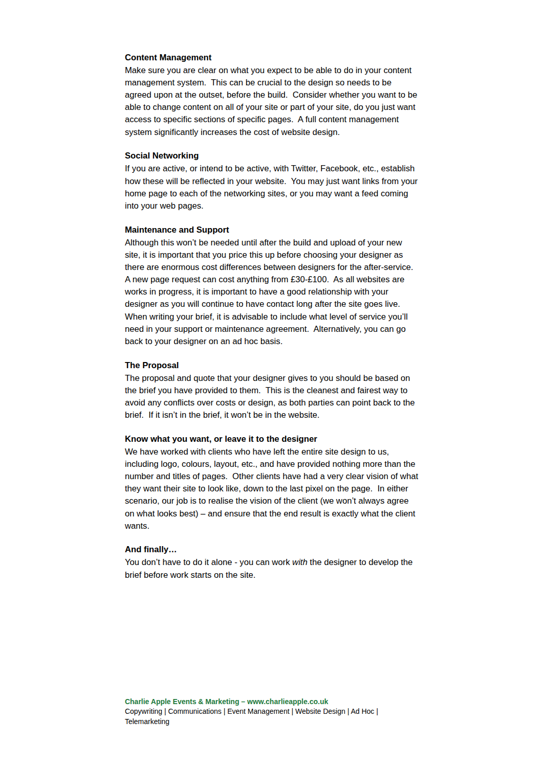Content Management
Make sure you are clear on what you expect to be able to do in your content management system. This can be crucial to the design so needs to be agreed upon at the outset, before the build. Consider whether you want to be able to change content on all of your site or part of your site, do you just want access to specific sections of specific pages. A full content management system significantly increases the cost of website design.
Social Networking
If you are active, or intend to be active, with Twitter, Facebook, etc., establish how these will be reflected in your website. You may just want links from your home page to each of the networking sites, or you may want a feed coming into your web pages.
Maintenance and Support
Although this won’t be needed until after the build and upload of your new site, it is important that you price this up before choosing your designer as there are enormous cost differences between designers for the after-service. A new page request can cost anything from £30-£100. As all websites are works in progress, it is important to have a good relationship with your designer as you will continue to have contact long after the site goes live. When writing your brief, it is advisable to include what level of service you’ll need in your support or maintenance agreement. Alternatively, you can go back to your designer on an ad hoc basis.
The Proposal
The proposal and quote that your designer gives to you should be based on the brief you have provided to them. This is the cleanest and fairest way to avoid any conflicts over costs or design, as both parties can point back to the brief. If it isn’t in the brief, it won’t be in the website.
Know what you want, or leave it to the designer
We have worked with clients who have left the entire site design to us, including logo, colours, layout, etc., and have provided nothing more than the number and titles of pages. Other clients have had a very clear vision of what they want their site to look like, down to the last pixel on the page. In either scenario, our job is to realise the vision of the client (we won’t always agree on what looks best) – and ensure that the end result is exactly what the client wants.
And finally…
You don’t have to do it alone - you can work with the designer to develop the brief before work starts on the site.
Charlie Apple Events & Marketing – www.charlieapple.co.uk
Copywriting | Communications | Event Management | Website Design | Ad Hoc | Telemarketing